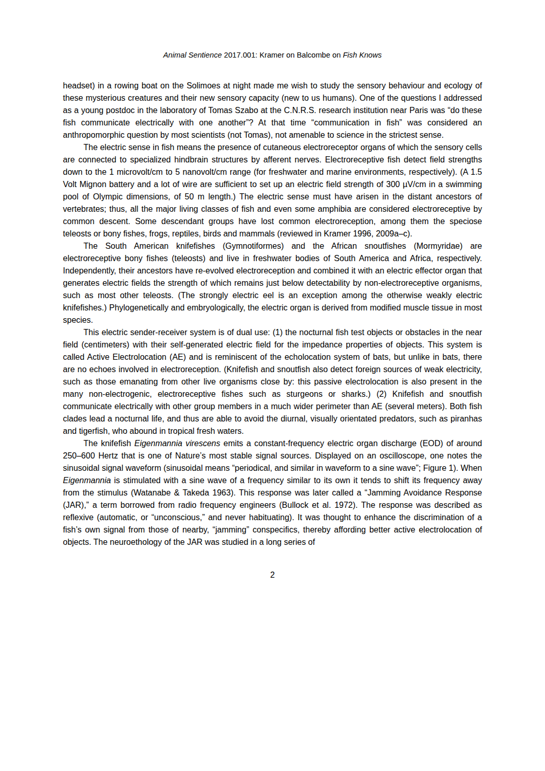Animal Sentience 2017.001: Kramer on Balcombe on Fish Knows
headset) in a rowing boat on the Solimoes at night made me wish to study the sensory behaviour and ecology of these mysterious creatures and their new sensory capacity (new to us humans). One of the questions I addressed as a young postdoc in the laboratory of Tomas Szabo at the C.N.R.S. research institution near Paris was “do these fish communicate electrically with one another”? At that time “communication in fish” was considered an anthropomorphic question by most scientists (not Tomas), not amenable to science in the strictest sense.
The electric sense in fish means the presence of cutaneous electroreceptor organs of which the sensory cells are connected to specialized hindbrain structures by afferent nerves. Electroreceptive fish detect field strengths down to the 1 microvolt/cm to 5 nanovolt/cm range (for freshwater and marine environments, respectively). (A 1.5 Volt Mignon battery and a lot of wire are sufficient to set up an electric field strength of 300 µV/cm in a swimming pool of Olympic dimensions, of 50 m length.) The electric sense must have arisen in the distant ancestors of vertebrates; thus, all the major living classes of fish and even some amphibia are considered electroreceptive by common descent. Some descendant groups have lost common electroreception, among them the speciose teleosts or bony fishes, frogs, reptiles, birds and mammals (reviewed in Kramer 1996, 2009a–c).
The South American knifefishes (Gymnotiformes) and the African snoutfishes (Mormyridae) are electroreceptive bony fishes (teleosts) and live in freshwater bodies of South America and Africa, respectively. Independently, their ancestors have re-evolved electroreception and combined it with an electric effector organ that generates electric fields the strength of which remains just below detectability by non-electroreceptive organisms, such as most other teleosts. (The strongly electric eel is an exception among the otherwise weakly electric knifefishes.) Phylogenetically and embryologically, the electric organ is derived from modified muscle tissue in most species.
This electric sender-receiver system is of dual use: (1) the nocturnal fish test objects or obstacles in the near field (centimeters) with their self-generated electric field for the impedance properties of objects. This system is called Active Electrolocation (AE) and is reminiscent of the echolocation system of bats, but unlike in bats, there are no echoes involved in electroreception. (Knifefish and snoutfish also detect foreign sources of weak electricity, such as those emanating from other live organisms close by: this passive electrolocation is also present in the many non-electrogenic, electroreceptive fishes such as sturgeons or sharks.) (2) Knifefish and snoutfish communicate electrically with other group members in a much wider perimeter than AE (several meters). Both fish clades lead a nocturnal life, and thus are able to avoid the diurnal, visually orientated predators, such as piranhas and tigerfish, who abound in tropical fresh waters.
The knifefish Eigenmannia virescens emits a constant-frequency electric organ discharge (EOD) of around 250–600 Hertz that is one of Nature’s most stable signal sources. Displayed on an oscilloscope, one notes the sinusoidal signal waveform (sinusoidal means “periodical, and similar in waveform to a sine wave”; Figure 1). When Eigenmannia is stimulated with a sine wave of a frequency similar to its own it tends to shift its frequency away from the stimulus (Watanabe & Takeda 1963). This response was later called a “Jamming Avoidance Response (JAR),” a term borrowed from radio frequency engineers (Bullock et al. 1972). The response was described as reflexive (automatic, or “unconscious,” and never habituating). It was thought to enhance the discrimination of a fish’s own signal from those of nearby, “jamming” conspecifics, thereby affording better active electrolocation of objects. The neuroethology of the JAR was studied in a long series of
2